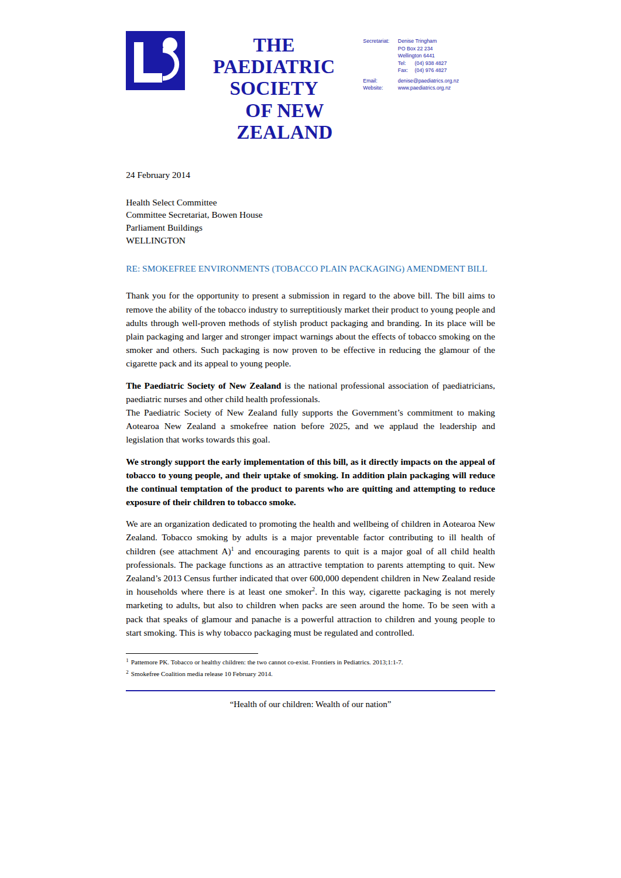THE PAEDIATRIC SOCIETYOF NEW ZEALAND
| Secretariat: | Denise Tringham |
| | PO Box 22 234 |
| | Wellington 6441 |
| | Tel: | (04) 938 4827 |
| | Fax: | (04) 976 4827 |
| Email: | denise@paediatrics.org.nz |
| Website: | www.paediatrics.org.nz |
24 February 2014
Health Select Committee
Committee Secretariat, Bowen House
Parliament Buildings
WELLINGTON
RE: SMOKEFREE ENVIRONMENTS (TOBACCO PLAIN PACKAGING) AMENDMENT BILL
Thank you for the opportunity to present a submission in regard to the above bill. The bill aims to remove the ability of the tobacco industry to surreptitiously market their product to young people and adults through well-proven methods of stylish product packaging and branding. In its place will be plain packaging and larger and stronger impact warnings about the effects of tobacco smoking on the smoker and others. Such packaging is now proven to be effective in reducing the glamour of the cigarette pack and its appeal to young people.
The Paediatric Society of New Zealand is the national professional association of paediatricians, paediatric nurses and other child health professionals.
The Paediatric Society of New Zealand fully supports the Government’s commitment to making Aotearoa New Zealand a smokefree nation before 2025, and we applaud the leadership and legislation that works towards this goal.
We strongly support the early implementation of this bill, as it directly impacts on the appeal of tobacco to young people, and their uptake of smoking. In addition plain packaging will reduce the continual temptation of the product to parents who are quitting and attempting to reduce exposure of their children to tobacco smoke.
We are an organization dedicated to promoting the health and wellbeing of children in Aotearoa New Zealand. Tobacco smoking by adults is a major preventable factor contributing to ill health of children (see attachment A)1 and encouraging parents to quit is a major goal of all child health professionals. The package functions as an attractive temptation to parents attempting to quit. New Zealand’s 2013 Census further indicated that over 600,000 dependent children in New Zealand reside in households where there is at least one smoker2. In this way, cigarette packaging is not merely marketing to adults, but also to children when packs are seen around the home. To be seen with a pack that speaks of glamour and panache is a powerful attraction to children and young people to start smoking. This is why tobacco packaging must be regulated and controlled.
1 Pattemore PK. Tobacco or healthy children: the two cannot co-exist. Frontiers in Pediatrics. 2013;1:1-7.
2 Smokefree Coalition media release 10 February 2014.
“Health of our children: Wealth of our nation”